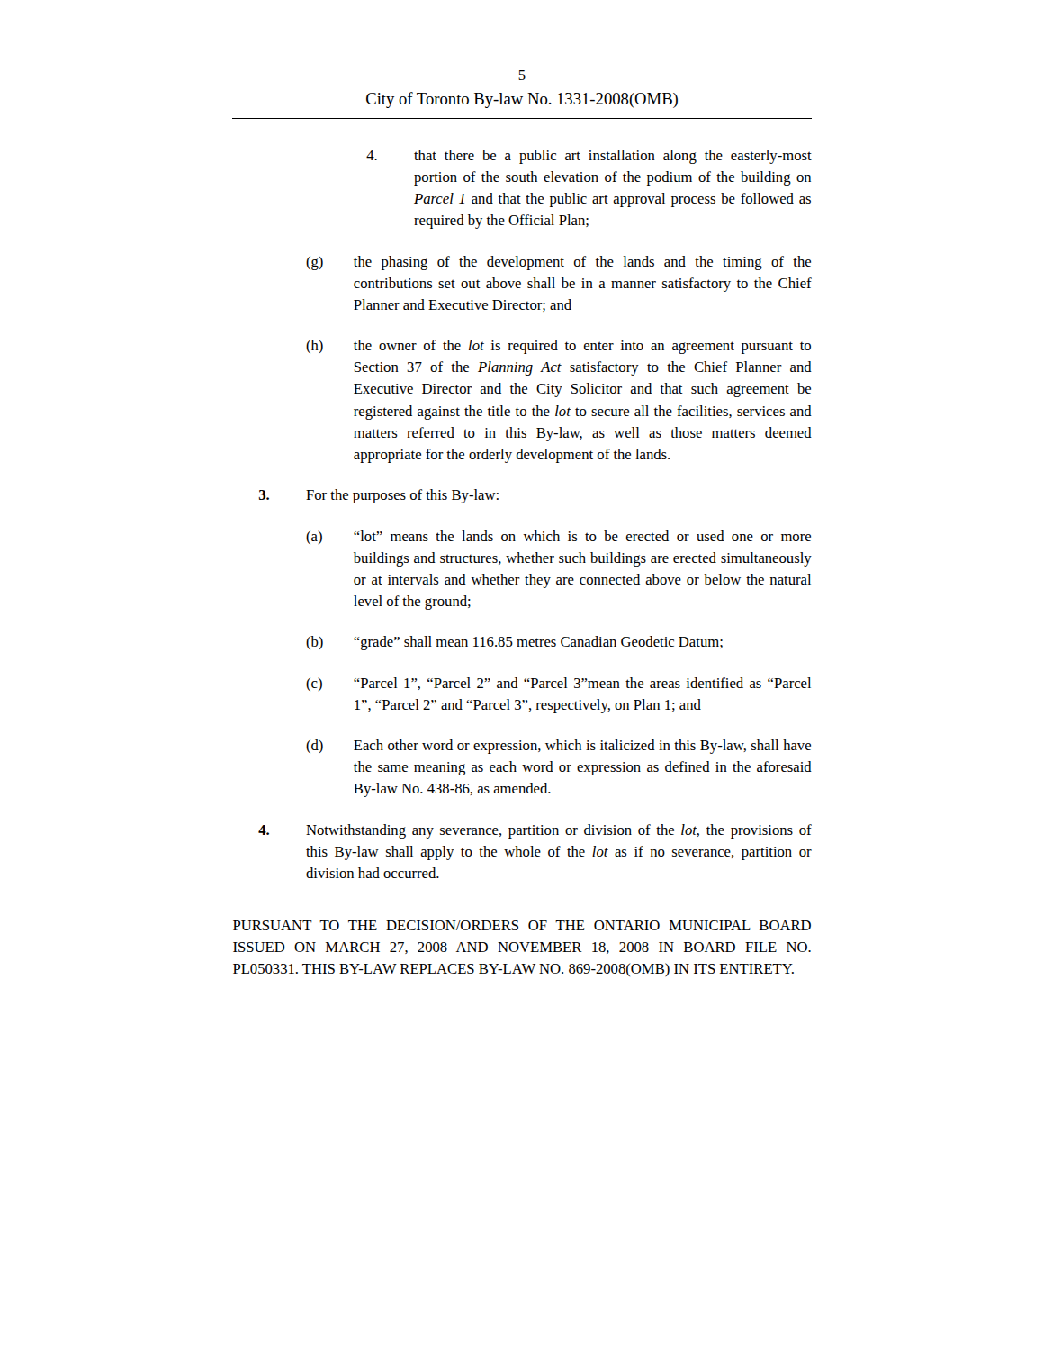5
City of Toronto By-law No. 1331-2008(OMB)
4.
that there be a public art installation along the easterly-most portion of the south elevation of the podium of the building on Parcel 1 and that the public art approval process be followed as required by the Official Plan;
(g)
the phasing of the development of the lands and the timing of the contributions set out above shall be in a manner satisfactory to the Chief Planner and Executive Director; and
(h)
the owner of the lot is required to enter into an agreement pursuant to Section 37 of the Planning Act satisfactory to the Chief Planner and Executive Director and the City Solicitor and that such agreement be registered against the title to the lot to secure all the facilities, services and matters referred to in this By-law, as well as those matters deemed appropriate for the orderly development of the lands.
3.
For the purposes of this By-law:
(a)
“lot” means the lands on which is to be erected or used one or more buildings and structures, whether such buildings are erected simultaneously or at intervals and whether they are connected above or below the natural level of the ground;
(b)
“grade” shall mean 116.85 metres Canadian Geodetic Datum;
(c)
“Parcel 1”, “Parcel 2” and “Parcel 3”mean the areas identified as “Parcel 1”, “Parcel 2” and “Parcel 3”, respectively, on Plan 1; and
(d)
Each other word or expression, which is italicized in this By-law, shall have the same meaning as each word or expression as defined in the aforesaid By-law No. 438-86, as amended.
4.
Notwithstanding any severance, partition or division of the lot, the provisions of this By-law shall apply to the whole of the lot as if no severance, partition or division had occurred.
Pursuant to the decision/orders of the Ontario Municipal Board issued on March 27, 2008 and November 18, 2008 in Board File No. PL050331. This By-law replaces By-law No. 869-2008(OMB) in its entirety.